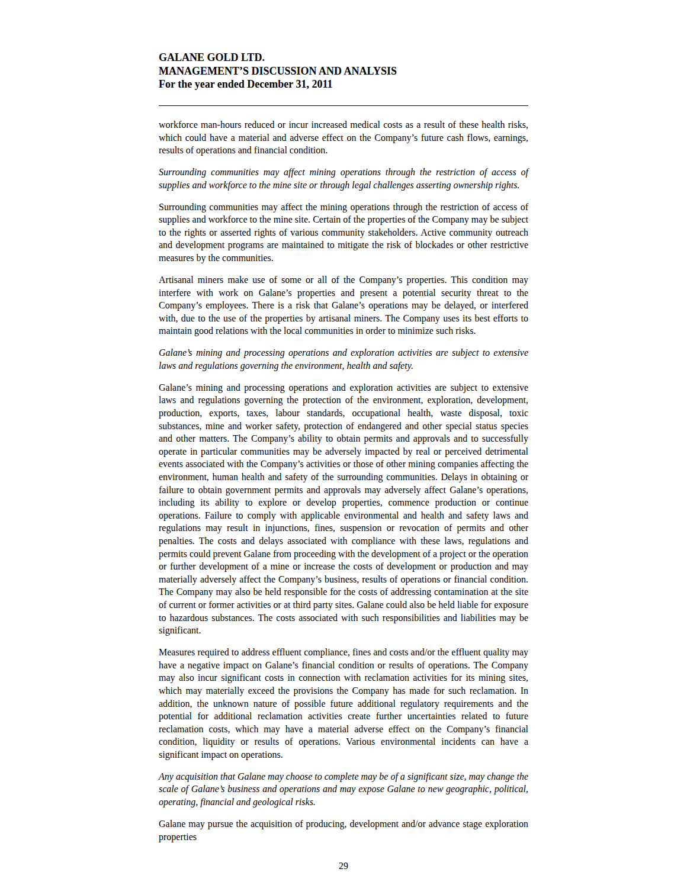GALANE GOLD LTD.
MANAGEMENT’S DISCUSSION AND ANALYSIS
For the year ended December 31, 2011
workforce man-hours reduced or incur increased medical costs as a result of these health risks, which could have a material and adverse effect on the Company’s future cash flows, earnings, results of operations and financial condition.
Surrounding communities may affect mining operations through the restriction of access of supplies and workforce to the mine site or through legal challenges asserting ownership rights.
Surrounding communities may affect the mining operations through the restriction of access of supplies and workforce to the mine site. Certain of the properties of the Company may be subject to the rights or asserted rights of various community stakeholders. Active community outreach and development programs are maintained to mitigate the risk of blockades or other restrictive measures by the communities.
Artisanal miners make use of some or all of the Company’s properties. This condition may interfere with work on Galane’s properties and present a potential security threat to the Company’s employees. There is a risk that Galane’s operations may be delayed, or interfered with, due to the use of the properties by artisanal miners. The Company uses its best efforts to maintain good relations with the local communities in order to minimize such risks.
Galane’s mining and processing operations and exploration activities are subject to extensive laws and regulations governing the environment, health and safety.
Galane’s mining and processing operations and exploration activities are subject to extensive laws and regulations governing the protection of the environment, exploration, development, production, exports, taxes, labour standards, occupational health, waste disposal, toxic substances, mine and worker safety, protection of endangered and other special status species and other matters. The Company’s ability to obtain permits and approvals and to successfully operate in particular communities may be adversely impacted by real or perceived detrimental events associated with the Company’s activities or those of other mining companies affecting the environment, human health and safety of the surrounding communities. Delays in obtaining or failure to obtain government permits and approvals may adversely affect Galane’s operations, including its ability to explore or develop properties, commence production or continue operations. Failure to comply with applicable environmental and health and safety laws and regulations may result in injunctions, fines, suspension or revocation of permits and other penalties. The costs and delays associated with compliance with these laws, regulations and permits could prevent Galane from proceeding with the development of a project or the operation or further development of a mine or increase the costs of development or production and may materially adversely affect the Company’s business, results of operations or financial condition. The Company may also be held responsible for the costs of addressing contamination at the site of current or former activities or at third party sites. Galane could also be held liable for exposure to hazardous substances. The costs associated with such responsibilities and liabilities may be significant.
Measures required to address effluent compliance, fines and costs and/or the effluent quality may have a negative impact on Galane’s financial condition or results of operations. The Company may also incur significant costs in connection with reclamation activities for its mining sites, which may materially exceed the provisions the Company has made for such reclamation. In addition, the unknown nature of possible future additional regulatory requirements and the potential for additional reclamation activities create further uncertainties related to future reclamation costs, which may have a material adverse effect on the Company’s financial condition, liquidity or results of operations. Various environmental incidents can have a significant impact on operations.
Any acquisition that Galane may choose to complete may be of a significant size, may change the scale of Galane’s business and operations and may expose Galane to new geographic, political, operating, financial and geological risks.
Galane may pursue the acquisition of producing, development and/or advance stage exploration properties
29